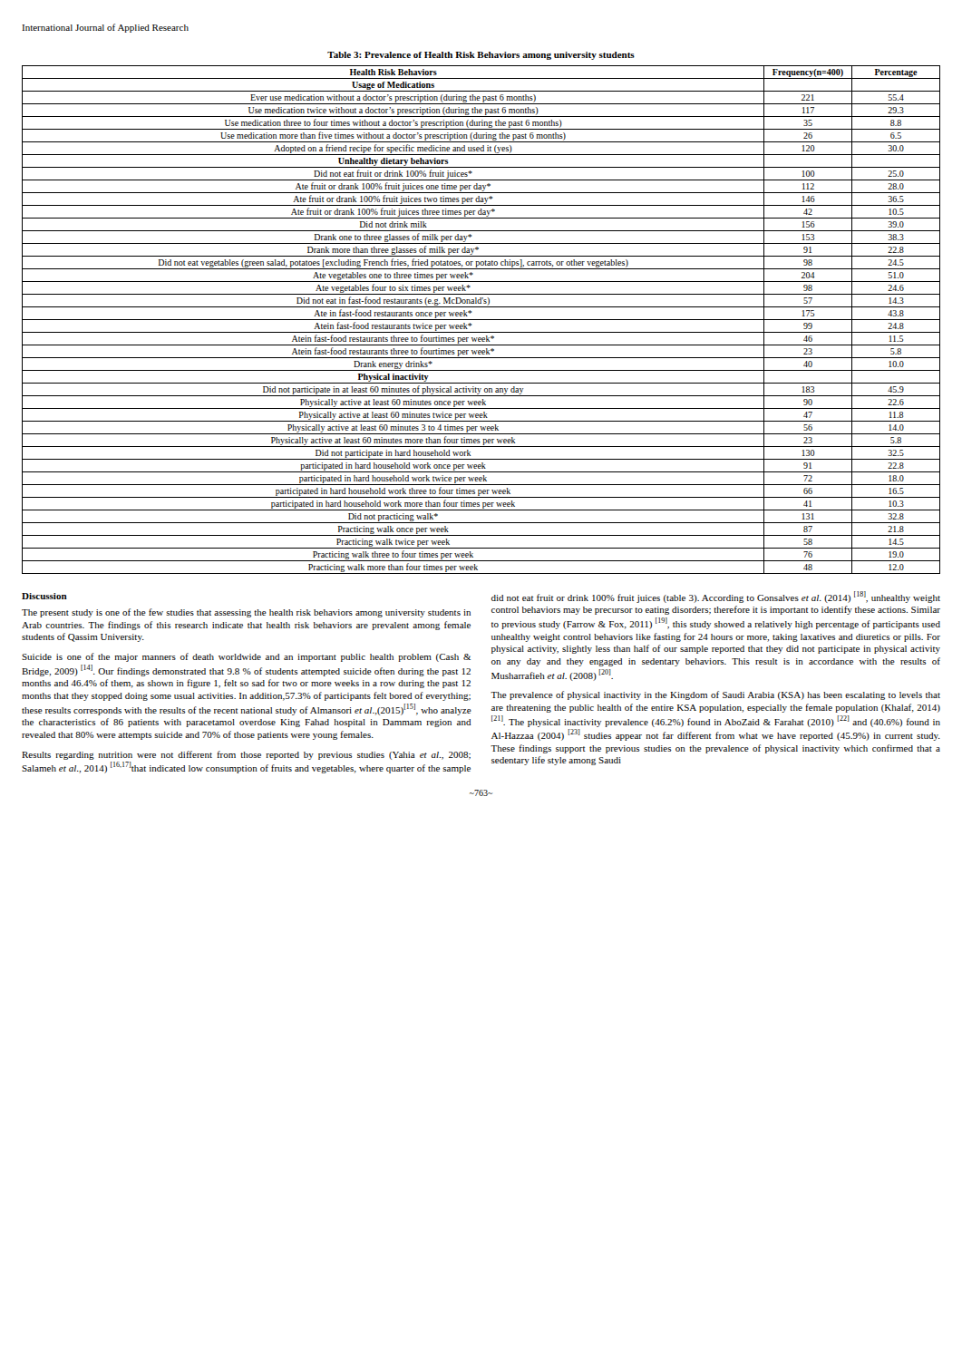International Journal of Applied Research
Table 3: Prevalence of Health Risk Behaviors among university students
| Health Risk Behaviors | Frequency(n=400) | Percentage |
| --- | --- | --- |
| Usage of Medications | | |
| Ever use medication without a doctor’s prescription (during the past 6 months) | 221 | 55.4 |
| Use medication twice without a doctor’s prescription (during the past 6 months) | 117 | 29.3 |
| Use medication three to four times without a doctor’s prescription (during the past 6 months) | 35 | 8.8 |
| Use medication more than five times without a doctor’s prescription (during the past 6 months) | 26 | 6.5 |
| Adopted on a friend recipe for specific medicine and used it (yes) | 120 | 30.0 |
| Unhealthy dietary behaviors | | |
| Did not eat fruit or drink 100% fruit juices* | 100 | 25.0 |
| Ate fruit or drank 100% fruit juices one time per day* | 112 | 28.0 |
| Ate fruit or drank 100% fruit juices two times per day* | 146 | 36.5 |
| Ate fruit or drank 100% fruit juices three times per day* | 42 | 10.5 |
| Did not drink milk | 156 | 39.0 |
| Drank one to three glasses of milk per day* | 153 | 38.3 |
| Drank more than three glasses of milk per day* | 91 | 22.8 |
| Did not eat vegetables (green salad, potatoes [excluding French fries, fried potatoes, or potato chips], carrots, or other vegetables) | 98 | 24.5 |
| Ate vegetables one to three times per week* | 204 | 51.0 |
| Ate vegetables four to six times per week* | 98 | 24.6 |
| Did not eat in fast-food restaurants (e.g. McDonald's) | 57 | 14.3 |
| Ate in fast-food restaurants once per week* | 175 | 43.8 |
| Atein fast-food restaurants twice per week* | 99 | 24.8 |
| Atein fast-food restaurants three to fourtimes per week* | 46 | 11.5 |
| Atein fast-food restaurants three to fourtimes per week* | 23 | 5.8 |
| Drank energy drinks* | 40 | 10.0 |
| Physical inactivity | | |
| Did not participate in at least 60 minutes of physical activity on any day | 183 | 45.9 |
| Physically active at least 60 minutes once per week | 90 | 22.6 |
| Physically active at least 60 minutes twice per week | 47 | 11.8 |
| Physically active at least 60 minutes 3 to 4 times per week | 56 | 14.0 |
| Physically active at least 60 minutes more than four times per week | 23 | 5.8 |
| Did not participate in hard household work | 130 | 32.5 |
| participated in hard household work once per week | 91 | 22.8 |
| participated in hard household work twice per week | 72 | 18.0 |
| participated in hard household work three to four times per week | 66 | 16.5 |
| participated in hard household work more than four times per week | 41 | 10.3 |
| Did not practicing walk* | 131 | 32.8 |
| Practicing walk once per week | 87 | 21.8 |
| Practicing walk twice per week | 58 | 14.5 |
| Practicing walk three to four times per week | 76 | 19.0 |
| Practicing walk more than four times per week | 48 | 12.0 |
Discussion
The present study is one of the few studies that assessing the health risk behaviors among university students in Arab countries. The findings of this research indicate that health risk behaviors are prevalent among female students of Qassim University.
Suicide is one of the major manners of death worldwide and an important public health problem (Cash & Bridge, 2009) [14]. Our findings demonstrated that 9.8 % of students attempted suicide often during the past 12 months and 46.4% of them, as shown in figure 1, felt so sad for two or more weeks in a row during the past 12 months that they stopped doing some usual activities. In addition,57.3% of participants felt bored of everything; these results corresponds with the results of the recent national study of Almansori et al.,(2015)[15], who analyze the characteristics of 86 patients with paracetamol overdose King Fahad hospital in Dammam region and revealed that 80% were attempts suicide and 70% of those patients were young females.
Results regarding nutrition were not different from those reported by previous studies (Yahia et al., 2008; Salameh et al., 2014) [16,17]that indicated low consumption of fruits and vegetables, where quarter of the sample did not eat fruit or drink 100% fruit juices (table 3). According to Gonsalves et al. (2014) [18], unhealthy weight control behaviors may be precursor to eating disorders; therefore it is important to identify these actions. Similar to previous study (Farrow & Fox, 2011) [19], this study showed a relatively high percentage of participants used unhealthy weight control behaviors like fasting for 24 hours or more, taking laxatives and diuretics or pills. For physical activity, slightly less than half of our sample reported that they did not participate in physical activity on any day and they engaged in sedentary behaviors. This result is in accordance with the results of Musharrafieh et al. (2008) [20].
The prevalence of physical inactivity in the Kingdom of Saudi Arabia (KSA) has been escalating to levels that are threatening the public health of the entire KSA population, especially the female population (Khalaf, 2014) [21]. The physical inactivity prevalence (46.2%) found in AboZaid & Farahat (2010) [22] and (40.6%) found in Al-Hazzaa (2004) [23] studies appear not far different from what we have reported (45.9%) in current study. These findings support the previous studies on the prevalence of physical inactivity which confirmed that a sedentary life style among Saudi
~763~